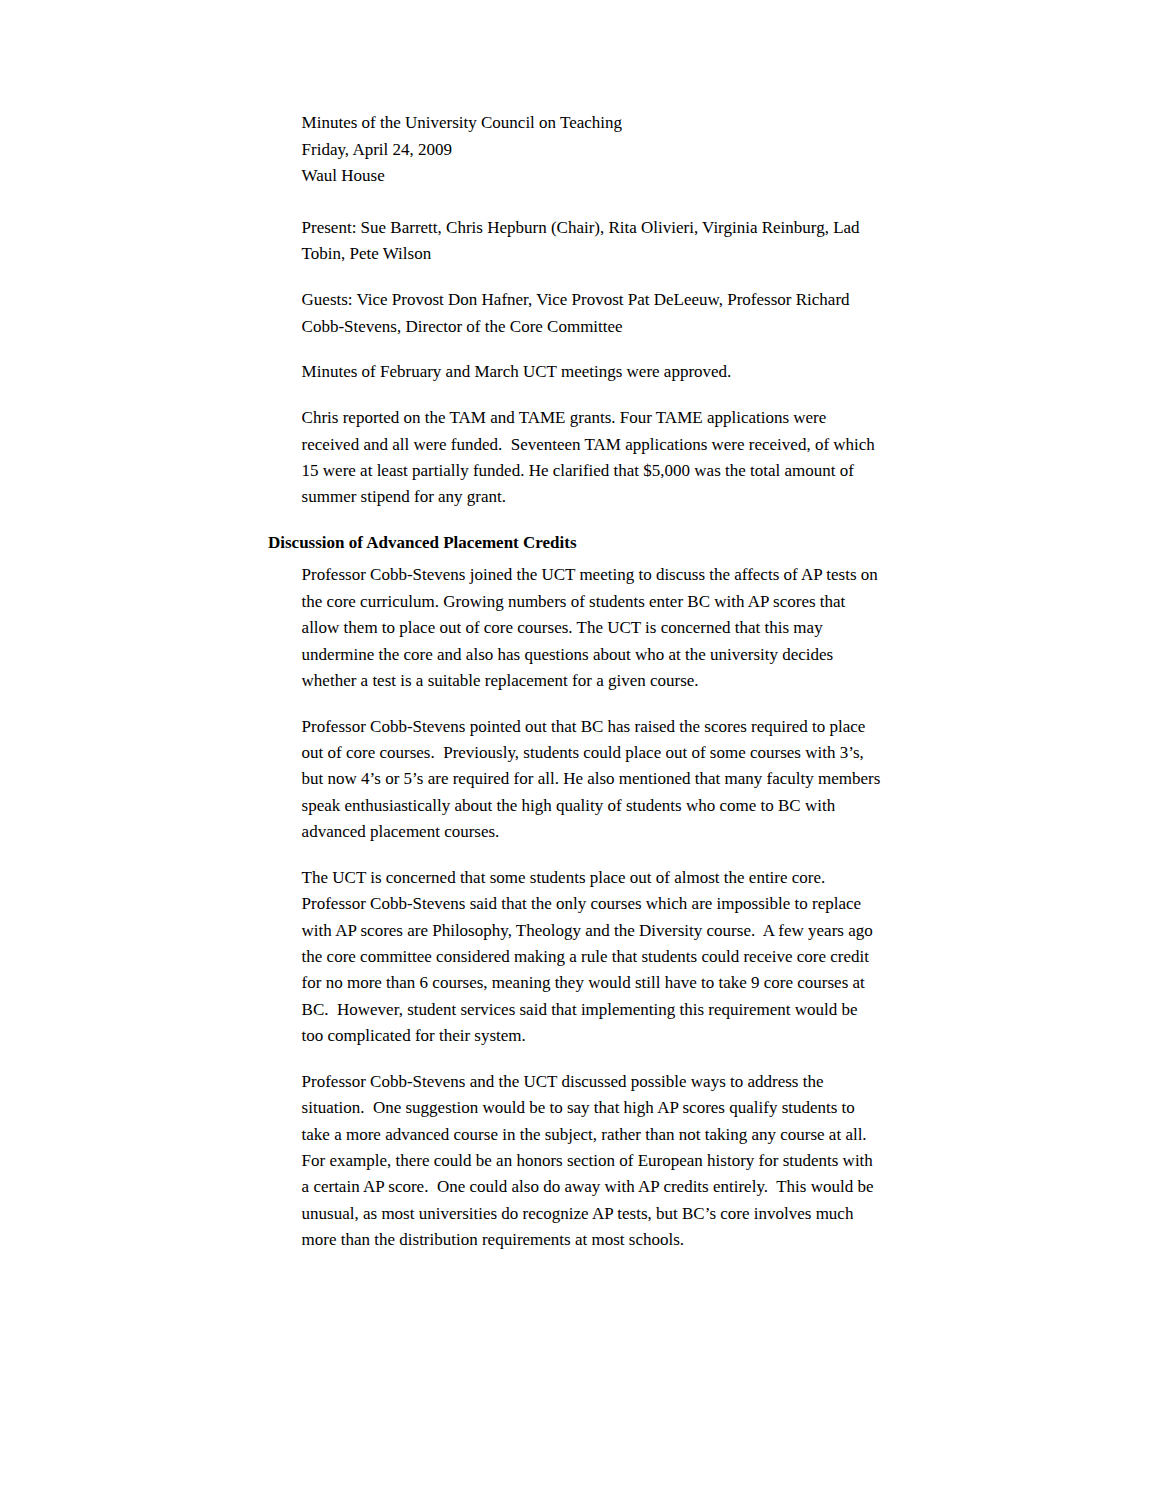Minutes of the University Council on Teaching
Friday, April 24, 2009
Waul House
Present: Sue Barrett, Chris Hepburn (Chair), Rita Olivieri, Virginia Reinburg, Lad Tobin, Pete Wilson
Guests: Vice Provost Don Hafner, Vice Provost Pat DeLeeuw, Professor Richard Cobb-Stevens, Director of the Core Committee
Minutes of February and March UCT meetings were approved.
Chris reported on the TAM and TAME grants. Four TAME applications were received and all were funded. Seventeen TAM applications were received, of which 15 were at least partially funded. He clarified that $5,000 was the total amount of summer stipend for any grant.
Discussion of Advanced Placement Credits
Professor Cobb-Stevens joined the UCT meeting to discuss the affects of AP tests on the core curriculum. Growing numbers of students enter BC with AP scores that allow them to place out of core courses. The UCT is concerned that this may undermine the core and also has questions about who at the university decides whether a test is a suitable replacement for a given course.
Professor Cobb-Stevens pointed out that BC has raised the scores required to place out of core courses. Previously, students could place out of some courses with 3’s, but now 4’s or 5’s are required for all. He also mentioned that many faculty members speak enthusiastically about the high quality of students who come to BC with advanced placement courses.
The UCT is concerned that some students place out of almost the entire core. Professor Cobb-Stevens said that the only courses which are impossible to replace with AP scores are Philosophy, Theology and the Diversity course. A few years ago the core committee considered making a rule that students could receive core credit for no more than 6 courses, meaning they would still have to take 9 core courses at BC. However, student services said that implementing this requirement would be too complicated for their system.
Professor Cobb-Stevens and the UCT discussed possible ways to address the situation. One suggestion would be to say that high AP scores qualify students to take a more advanced course in the subject, rather than not taking any course at all. For example, there could be an honors section of European history for students with a certain AP score. One could also do away with AP credits entirely. This would be unusual, as most universities do recognize AP tests, but BC’s core involves much more than the distribution requirements at most schools.